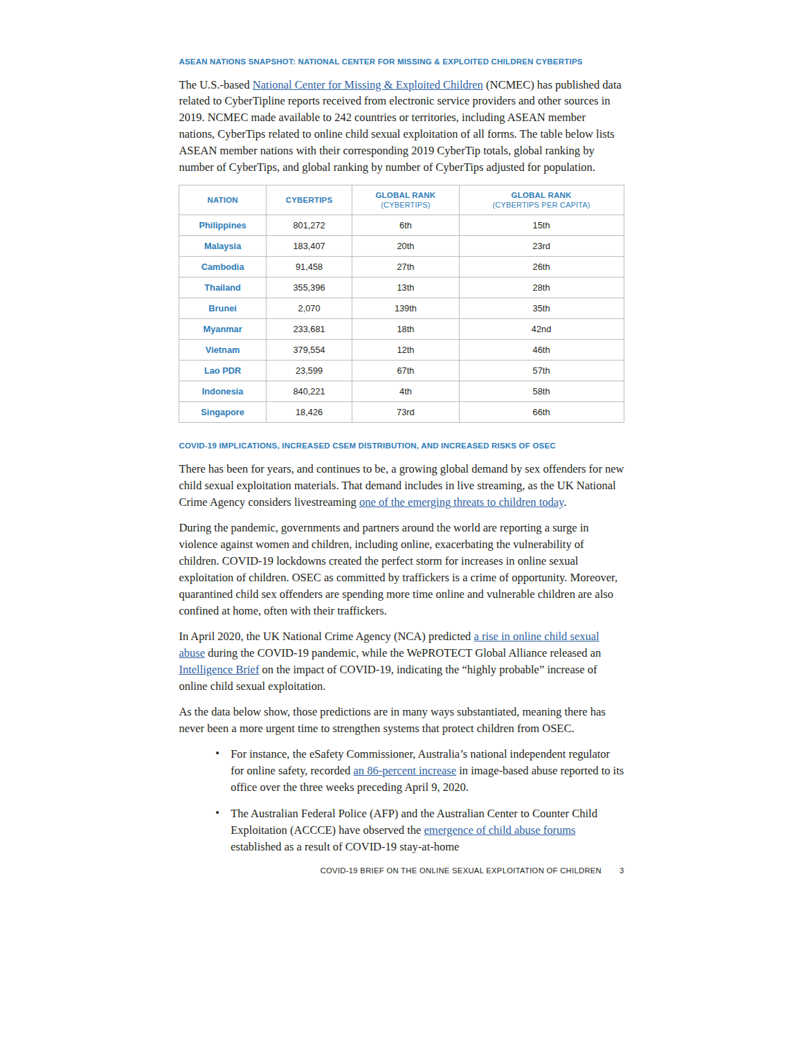ASEAN Nations Snapshot: National Center for Missing & Exploited Children CyberTips
The U.S.-based National Center for Missing & Exploited Children (NCMEC) has published data related to CyberTipline reports received from electronic service providers and other sources in 2019. NCMEC made available to 242 countries or territories, including ASEAN member nations, CyberTips related to online child sexual exploitation of all forms. The table below lists ASEAN member nations with their corresponding 2019 CyberTip totals, global ranking by number of CyberTips, and global ranking by number of CyberTips adjusted for population.
| Nation | CyberTips | Global Rank (CyberTips) | Global Rank (CyberTips per capita) |
| --- | --- | --- | --- |
| Philippines | 801,272 | 6th | 15th |
| Malaysia | 183,407 | 20th | 23rd |
| Cambodia | 91,458 | 27th | 26th |
| Thailand | 355,396 | 13th | 28th |
| Brunei | 2,070 | 139th | 35th |
| Myanmar | 233,681 | 18th | 42nd |
| Vietnam | 379,554 | 12th | 46th |
| Lao PDR | 23,599 | 67th | 57th |
| Indonesia | 840,221 | 4th | 58th |
| Singapore | 18,426 | 73rd | 66th |
COVID-19 Implications, Increased CSEM Distribution, and Increased Risks of OSEC
There has been for years, and continues to be, a growing global demand by sex offenders for new child sexual exploitation materials. That demand includes in live streaming, as the UK National Crime Agency considers livestreaming one of the emerging threats to children today.
During the pandemic, governments and partners around the world are reporting a surge in violence against women and children, including online, exacerbating the vulnerability of children. COVID-19 lockdowns created the perfect storm for increases in online sexual exploitation of children. OSEC as committed by traffickers is a crime of opportunity. Moreover, quarantined child sex offenders are spending more time online and vulnerable children are also confined at home, often with their traffickers.
In April 2020, the UK National Crime Agency (NCA) predicted a rise in online child sexual abuse during the COVID-19 pandemic, while the WePROTECT Global Alliance released an Intelligence Brief on the impact of COVID-19, indicating the “highly probable” increase of online child sexual exploitation.
As the data below show, those predictions are in many ways substantiated, meaning there has never been a more urgent time to strengthen systems that protect children from OSEC.
For instance, the eSafety Commissioner, Australia’s national independent regulator for online safety, recorded an 86-percent increase in image-based abuse reported to its office over the three weeks preceding April 9, 2020.
The Australian Federal Police (AFP) and the Australian Center to Counter Child Exploitation (ACCCE) have observed the emergence of child abuse forums established as a result of COVID-19 stay-at-home
COVID-19 BRIEF ON THE ONLINE SEXUAL EXPLOITATION OF CHILDREN3